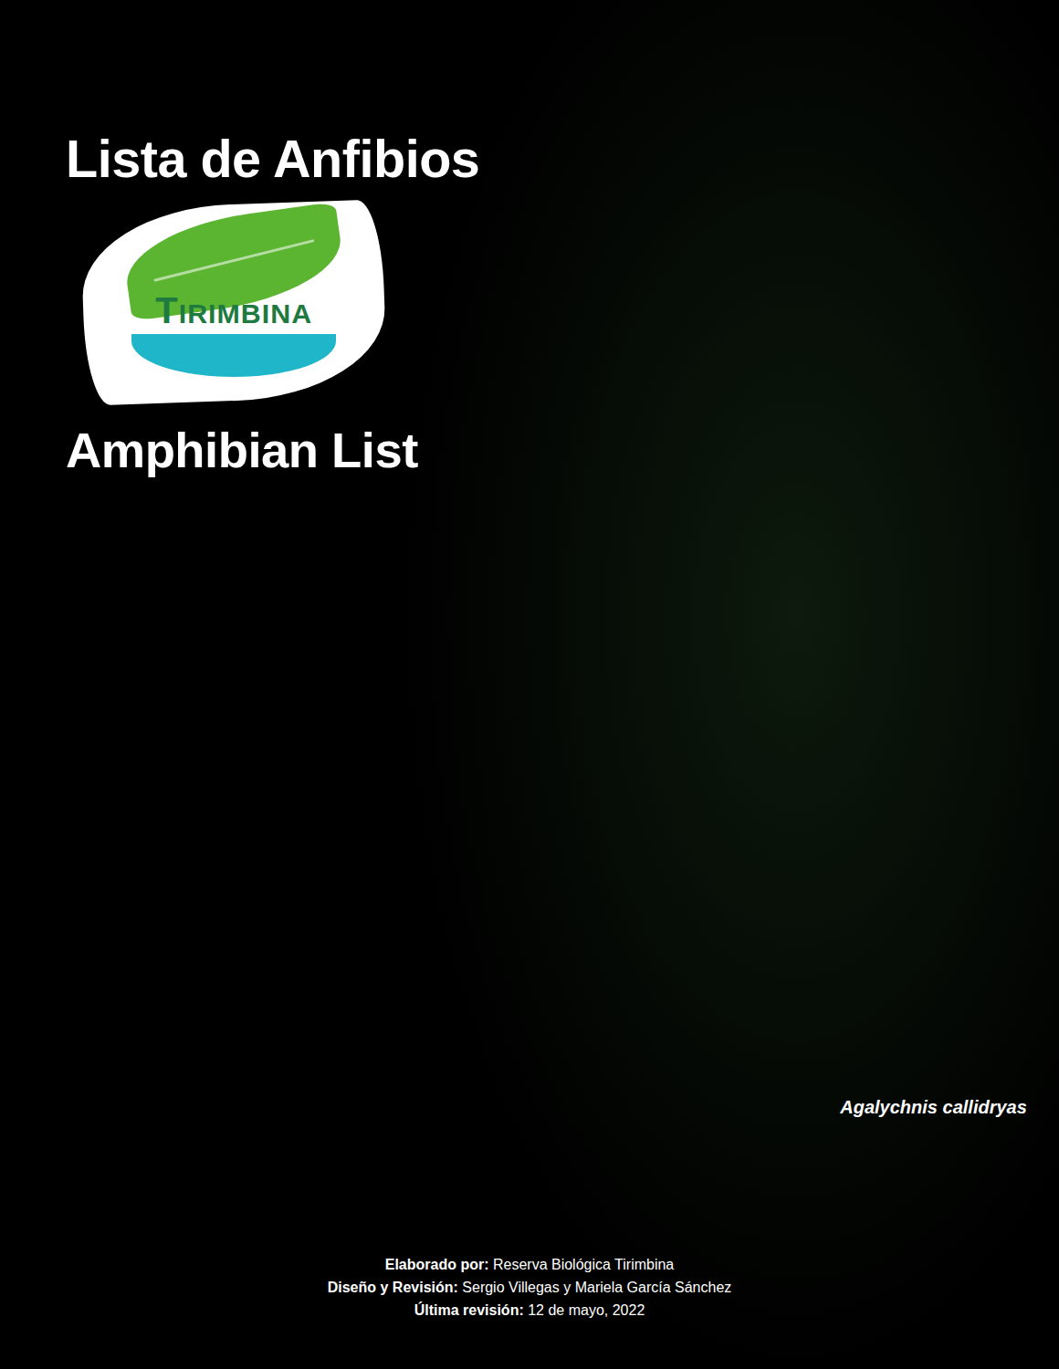Lista de Anfibios
Tirimbina
Amphibian List
Agalychnis callidryas
Elaborado por: Reserva Biológica Tirimbina
Diseño y Revisión: Sergio Villegas y Mariela García Sánchez
Última revisión: 12 de mayo, 2022